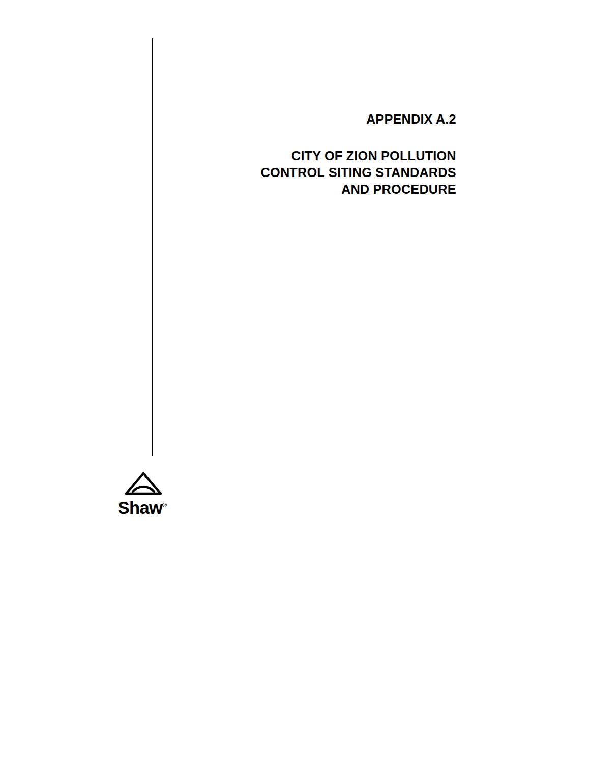APPENDIX A.2
CITY OF ZION POLLUTION
CONTROL SITING STANDARDS
AND PROCEDURE
Shaw®